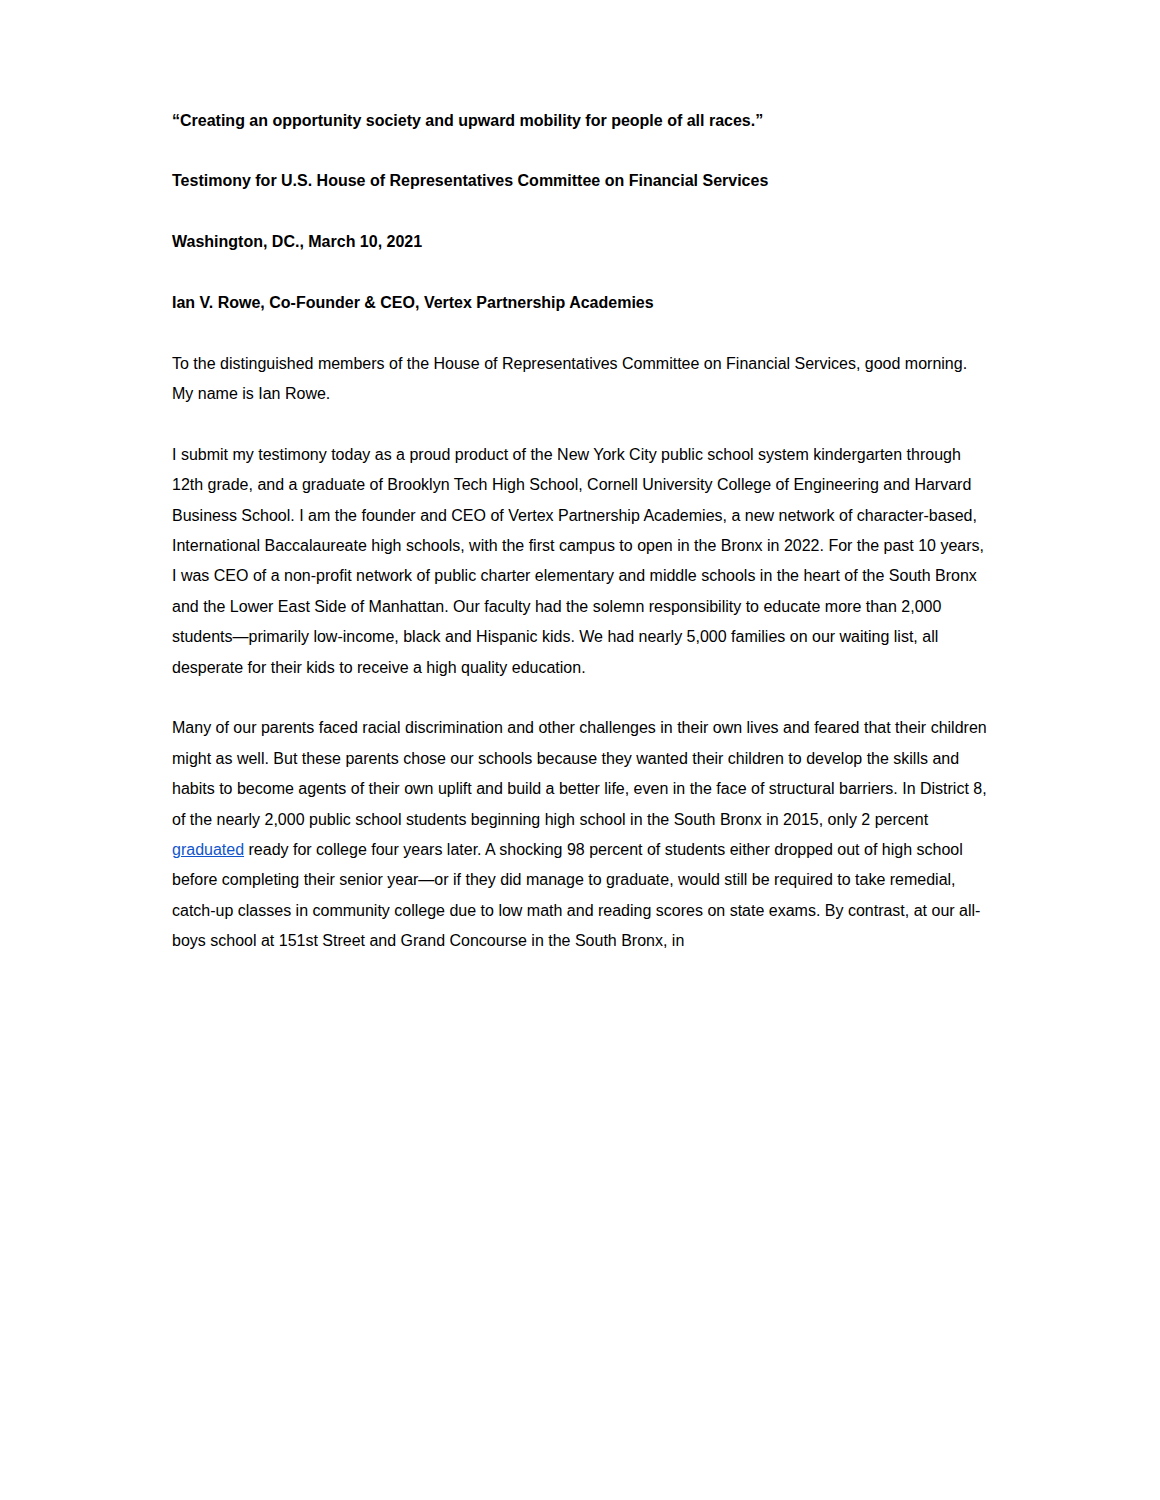“Creating an opportunity society and upward mobility for people of all races.”
Testimony for U.S. House of Representatives Committee on Financial Services
Washington, DC., March 10, 2021
Ian V. Rowe, Co-Founder & CEO, Vertex Partnership Academies
To the distinguished members of the House of Representatives Committee on Financial Services, good morning. My name is Ian Rowe.
I submit my testimony today as a proud product of the New York City public school system kindergarten through 12th grade, and a graduate of Brooklyn Tech High School, Cornell University College of Engineering and Harvard Business School. I am the founder and CEO of Vertex Partnership Academies, a new network of character-based, International Baccalaureate high schools, with the first campus to open in the Bronx in 2022. For the past 10 years, I was CEO of a non-profit network of public charter elementary and middle schools in the heart of the South Bronx and the Lower East Side of Manhattan. Our faculty had the solemn responsibility to educate more than 2,000 students—primarily low-income, black and Hispanic kids. We had nearly 5,000 families on our waiting list, all desperate for their kids to receive a high quality education.
Many of our parents faced racial discrimination and other challenges in their own lives and feared that their children might as well. But these parents chose our schools because they wanted their children to develop the skills and habits to become agents of their own uplift and build a better life, even in the face of structural barriers. In District 8, of the nearly 2,000 public school students beginning high school in the South Bronx in 2015, only 2 percent graduated ready for college four years later. A shocking 98 percent of students either dropped out of high school before completing their senior year—or if they did manage to graduate, would still be required to take remedial, catch-up classes in community college due to low math and reading scores on state exams. By contrast, at our all-boys school at 151st Street and Grand Concourse in the South Bronx, in